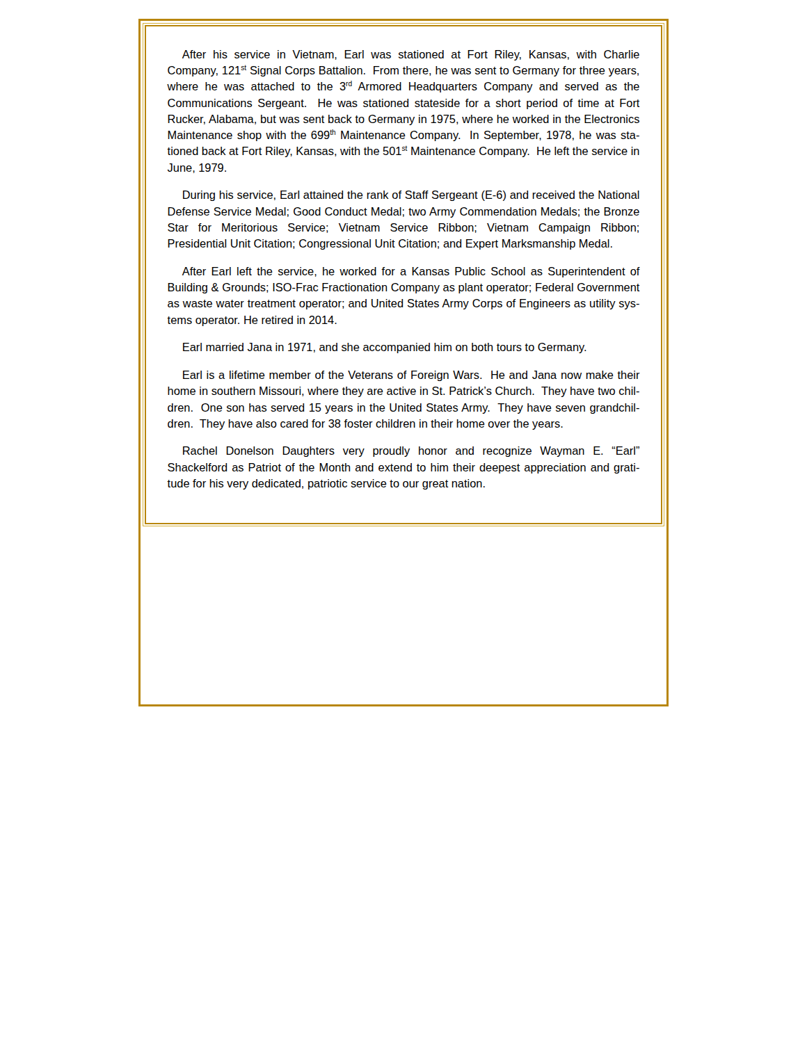After his service in Vietnam, Earl was stationed at Fort Riley, Kansas, with Charlie Company, 121st Signal Corps Battalion. From there, he was sent to Germany for three years, where he was attached to the 3rd Armored Headquarters Company and served as the Communications Sergeant. He was stationed stateside for a short period of time at Fort Rucker, Alabama, but was sent back to Germany in 1975, where he worked in the Electronics Maintenance shop with the 699th Maintenance Company. In September, 1978, he was stationed back at Fort Riley, Kansas, with the 501st Maintenance Company. He left the service in June, 1979.
During his service, Earl attained the rank of Staff Sergeant (E-6) and received the National Defense Service Medal; Good Conduct Medal; two Army Commendation Medals; the Bronze Star for Meritorious Service; Vietnam Service Ribbon; Vietnam Campaign Ribbon; Presidential Unit Citation; Congressional Unit Citation; and Expert Marksmanship Medal.
After Earl left the service, he worked for a Kansas Public School as Superintendent of Building & Grounds; ISO-Frac Fractionation Company as plant operator; Federal Government as waste water treatment operator; and United States Army Corps of Engineers as utility systems operator. He retired in 2014.
Earl married Jana in 1971, and she accompanied him on both tours to Germany.
Earl is a lifetime member of the Veterans of Foreign Wars. He and Jana now make their home in southern Missouri, where they are active in St. Patrick’s Church. They have two children. One son has served 15 years in the United States Army. They have seven grandchildren. They have also cared for 38 foster children in their home over the years.
Rachel Donelson Daughters very proudly honor and recognize Wayman E. “Earl” Shackelford as Patriot of the Month and extend to him their deepest appreciation and gratitude for his very dedicated, patriotic service to our great nation.